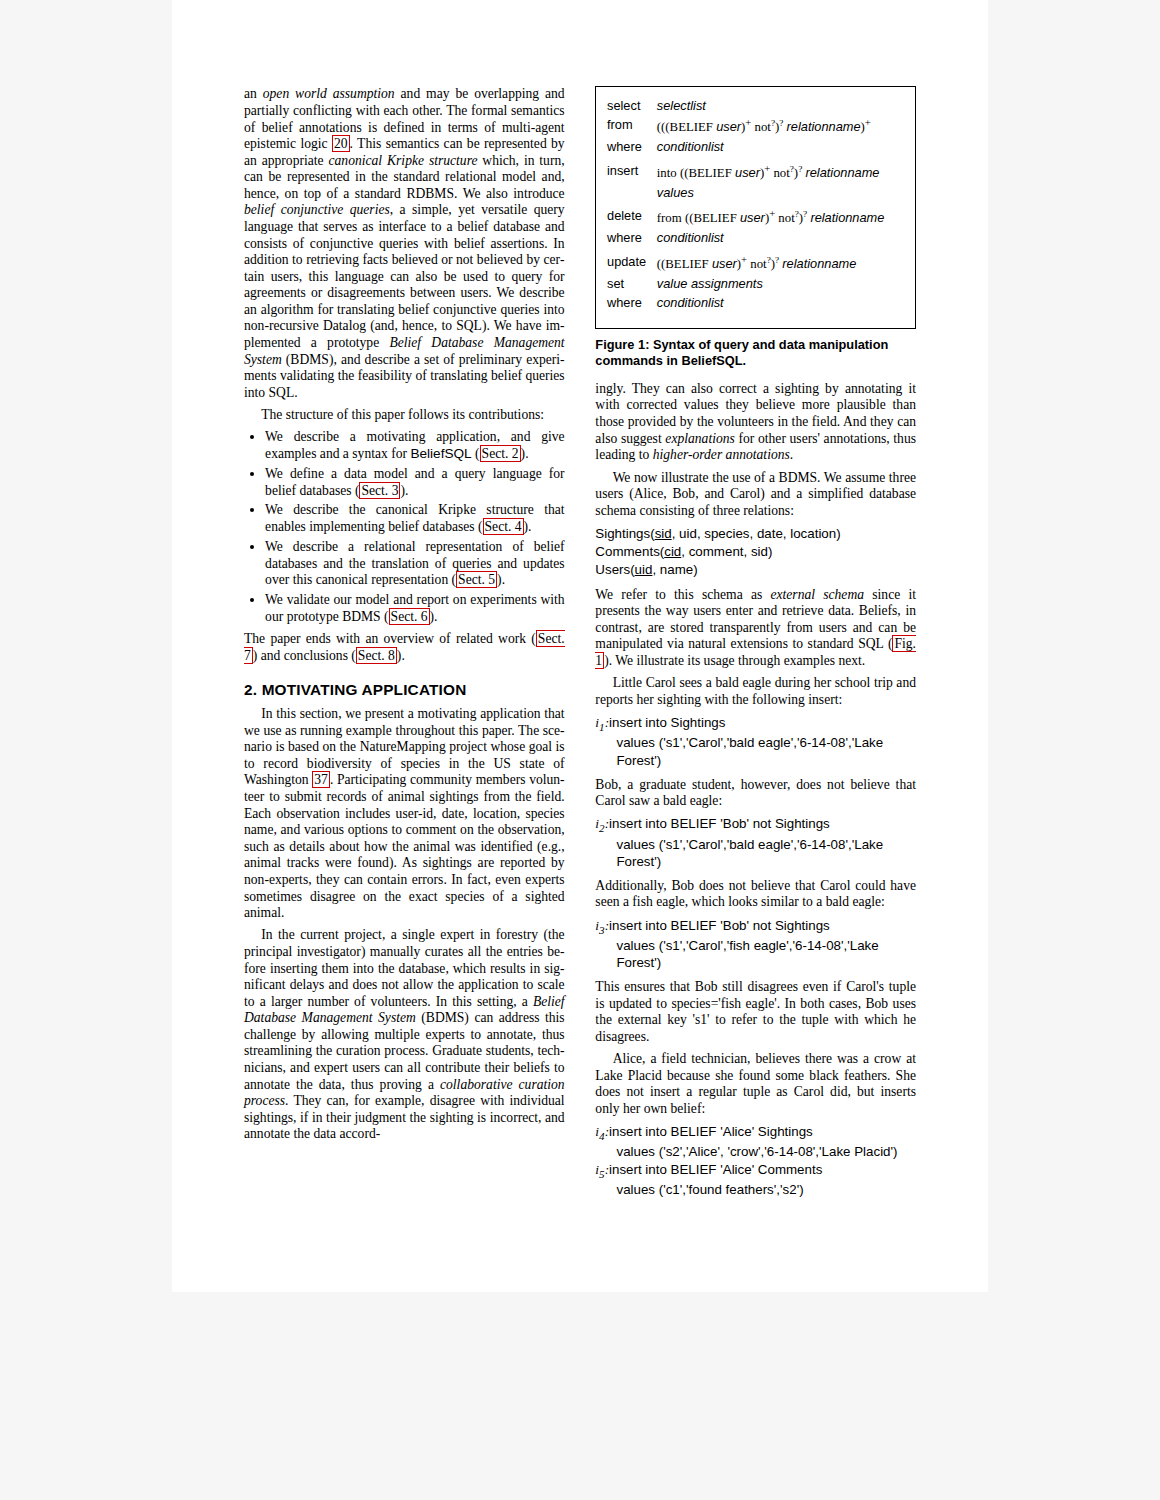an open world assumption and may be overlapping and partially conflicting with each other. The formal semantics of belief annotations is defined in terms of multi-agent epistemic logic 20. This semantics can be represented by an appropriate canonical Kripke structure which, in turn, can be represented in the standard relational model and, hence, on top of a standard RDBMS. We also introduce belief conjunctive queries, a simple, yet versatile query language that serves as interface to a belief database and consists of conjunctive queries with belief assertions. In addition to retrieving facts believed or not believed by certain users, this language can also be used to query for agreements or disagreements between users. We describe an algorithm for translating belief conjunctive queries into non-recursive Datalog (and, hence, to SQL). We have implemented a prototype Belief Database Management System (BDMS), and describe a set of preliminary experiments validating the feasibility of translating belief queries into SQL.
The structure of this paper follows its contributions:
We describe a motivating application, and give examples and a syntax for BeliefSQL (Sect. 2).
We define a data model and a query language for belief databases (Sect. 3).
We describe the canonical Kripke structure that enables implementing belief databases (Sect. 4).
We describe a relational representation of belief databases and the translation of queries and updates over this canonical representation (Sect. 5).
We validate our model and report on experiments with our prototype BDMS (Sect. 6).
The paper ends with an overview of related work (Sect. 7) and conclusions (Sect. 8).
2. MOTIVATING APPLICATION
In this section, we present a motivating application that we use as running example throughout this paper. The scenario is based on the NatureMapping project whose goal is to record biodiversity of species in the US state of Washington 37. Participating community members volunteer to submit records of animal sightings from the field. Each observation includes user-id, date, location, species name, and various options to comment on the observation, such as details about how the animal was identified (e.g., animal tracks were found). As sightings are reported by non-experts, they can contain errors. In fact, even experts sometimes disagree on the exact species of a sighted animal.
In the current project, a single expert in forestry (the principal investigator) manually curates all the entries before inserting them into the database, which results in significant delays and does not allow the application to scale to a larger number of volunteers. In this setting, a Belief Database Management System (BDMS) can address this challenge by allowing multiple experts to annotate, thus streamlining the curation process. Graduate students, technicians, and expert users can all contribute their beliefs to annotate the data, thus proving a collaborative curation process. They can, for example, disagree with individual sightings, if in their judgment the sighting is incorrect, and annotate the data accord-
| select | selectlist |
| from | (((BELIEF user ) + not ? ) ? relationname ) + |
| where | conditionlist |
| insert | into ((BELIEF user ) + not ? ) ? relationname |
| | values |
| delete | from ((BELIEF user ) + not ? ) ? relationname |
| where | conditionlist |
| update | ((BELIEF user ) + not ? ) ? relationname |
| set | value assignments |
| where | conditionlist |
Figure 1: Syntax of query and data manipulation commands in BeliefSQL.
ingly. They can also correct a sighting by annotating it with corrected values they believe more plausible than those provided by the volunteers in the field. And they can also suggest explanations for other users' annotations, thus leading to higher-order annotations.
We now illustrate the use of a BDMS. We assume three users (Alice, Bob, and Carol) and a simplified database schema consisting of three relations:
Sightings(sid, uid, species, date, location)
Comments(cid, comment, sid)
Users(uid, name)
We refer to this schema as external schema since it presents the way users enter and retrieve data. Beliefs, in contrast, are stored transparently from users and can be manipulated via natural extensions to standard SQL (Fig. 1). We illustrate its usage through examples next.
Little Carol sees a bald eagle during her school trip and reports her sighting with the following insert:
i1: insert into Sightings values ('s1','Carol','bald eagle','6-14-08','Lake Forest')
Bob, a graduate student, however, does not believe that Carol saw a bald eagle:
i2: insert into BELIEF 'Bob' not Sightings values ('s1','Carol','bald eagle','6-14-08','Lake Forest')
Additionally, Bob does not believe that Carol could have seen a fish eagle, which looks similar to a bald eagle:
i3: insert into BELIEF 'Bob' not Sightings values ('s1','Carol','fish eagle','6-14-08','Lake Forest')
This ensures that Bob still disagrees even if Carol's tuple is updated to species='fish eagle'. In both cases, Bob uses the external key 's1' to refer to the tuple with which he disagrees.
Alice, a field technician, believes there was a crow at Lake Placid because she found some black feathers. She does not insert a regular tuple as Carol did, but inserts only her own belief:
i4: insert into BELIEF 'Alice' Sightings values ('s2','Alice', 'crow','6-14-08','Lake Placid') i5: insert into BELIEF 'Alice' Comments values ('c1','found feathers','s2')